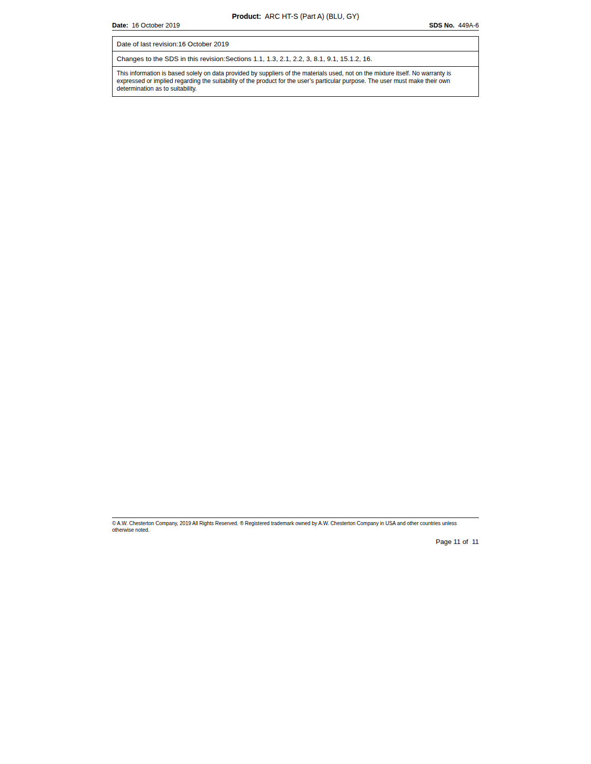Product: ARC HT-S (Part A) (BLU, GY)
Date: 16 October 2019
SDS No. 449A-6
Date of last revision: 16 October 2019
Changes to the SDS in this revision: Sections 1.1, 1.3, 2.1, 2.2, 3, 8.1, 9.1, 15.1.2, 16.
This information is based solely on data provided by suppliers of the materials used, not on the mixture itself. No warranty is expressed or implied regarding the suitability of the product for the user’s particular purpose. The user must make their own determination as to suitability.
© A.W. Chesterton Company, 2019 All Rights Reserved. ® Registered trademark owned by A.W. Chesterton Company in USA and other countries unless otherwise noted.
Page 11 of 11